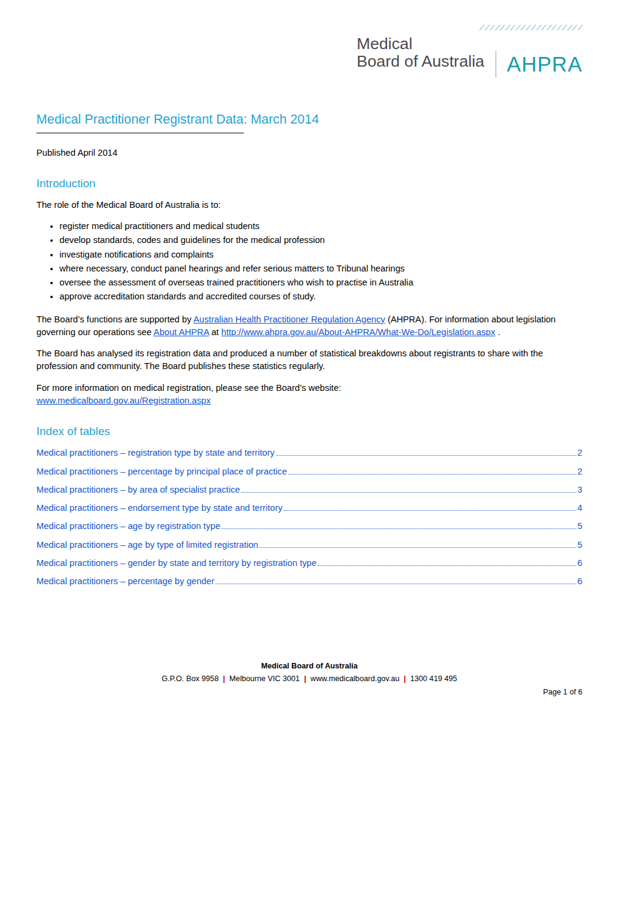⟋⟋⟋⟋⟋⟋⟋⟋⟋⟋⟋⟋⟋⟋⟋⟋⟋⟋⟋⟋
Medical
Board of Australia AHPRA
Medical Practitioner Registrant Data: March 2014
Published April 2014
Introduction
The role of the Medical Board of Australia is to:
register medical practitioners and medical students
develop standards, codes and guidelines for the medical profession
investigate notifications and complaints
where necessary, conduct panel hearings and refer serious matters to Tribunal hearings
oversee the assessment of overseas trained practitioners who wish to practise in Australia
approve accreditation standards and accredited courses of study.
The Board’s functions are supported by Australian Health Practitioner Regulation Agency (AHPRA). For information about legislation governing our operations see About AHPRA at http://www.ahpra.gov.au/About-AHPRA/What-We-Do/Legislation.aspx .
The Board has analysed its registration data and produced a number of statistical breakdowns about registrants to share with the profession and community. The Board publishes these statistics regularly.
For more information on medical registration, please see the Board’s website:
www.medicalboard.gov.au/Registration.aspx
Index of tables
Medical practitioners – registration type by state and territory 2
Medical practitioners – percentage by principal place of practice 2
Medical practitioners – by area of specialist practice 3
Medical practitioners – endorsement type by state and territory 4
Medical practitioners – age by registration type 5
Medical practitioners – age by type of limited registration 5
Medical practitioners – gender by state and territory by registration type 6
Medical practitioners – percentage by gender 6
Medical Board of Australia
G.P.O. Box 9958 | Melbourne VIC 3001 | www.medicalboard.gov.au | 1300 419 495
Page 1 of 6